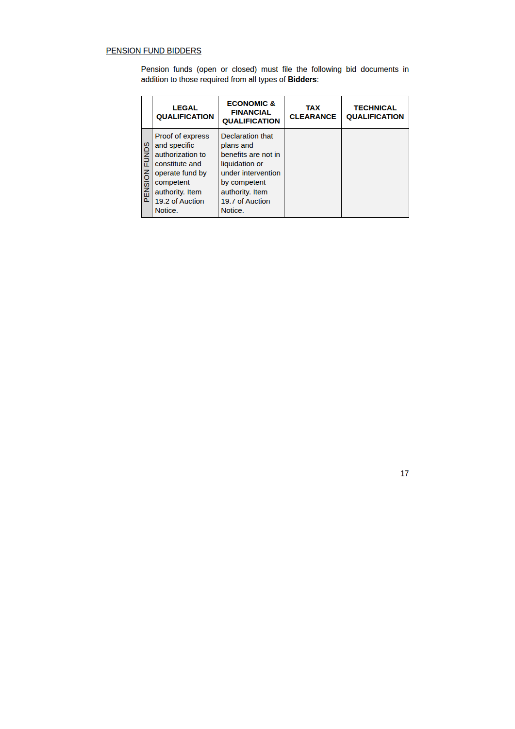PENSION FUND BIDDERS
Pension funds (open or closed) must file the following bid documents in addition to those required from all types of Bidders:
| | LEGAL QUALIFICATION | ECONOMIC & FINANCIAL QUALIFICATION | TAX CLEARANCE | TECHNICAL QUALIFICATION |
| --- | --- | --- | --- | --- |
| PENSION FUNDS | Proof of express and specific authorization to constitute and operate fund by competent authority. Item 19.2 of Auction Notice. | Declaration that plans and benefits are not in liquidation or under intervention by competent authority. Item 19.7 of Auction Notice. | | |
17